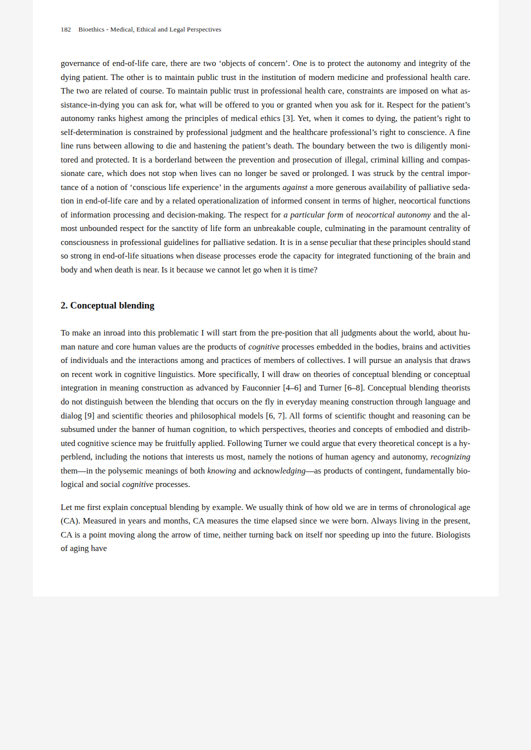182 Bioethics - Medical, Ethical and Legal Perspectives
governance of end-of-life care, there are two ‘objects of concern’. One is to protect the autonomy and integrity of the dying patient. The other is to maintain public trust in the institution of modern medicine and professional health care. The two are related of course. To maintain public trust in professional health care, constraints are imposed on what assistance-in-dying you can ask for, what will be offered to you or granted when you ask for it. Respect for the patient’s autonomy ranks highest among the principles of medical ethics [3]. Yet, when it comes to dying, the patient’s right to self-determination is constrained by professional judgment and the healthcare professional’s right to conscience. A fine line runs between allowing to die and hastening the patient’s death. The boundary between the two is diligently monitored and protected. It is a borderland between the prevention and prosecution of illegal, criminal killing and compassionate care, which does not stop when lives can no longer be saved or prolonged. I was struck by the central importance of a notion of ‘conscious life experience’ in the arguments against a more generous availability of palliative sedation in end-of-life care and by a related operationalization of informed consent in terms of higher, neocortical functions of information processing and decision-making. The respect for a particular form of neocortical autonomy and the almost unbounded respect for the sanctity of life form an unbreakable couple, culminating in the paramount centrality of consciousness in professional guidelines for palliative sedation. It is in a sense peculiar that these principles should stand so strong in end-of-life situations when disease processes erode the capacity for integrated functioning of the brain and body and when death is near. Is it because we cannot let go when it is time?
2. Conceptual blending
To make an inroad into this problematic I will start from the pre-position that all judgments about the world, about human nature and core human values are the products of cognitive processes embedded in the bodies, brains and activities of individuals and the interactions among and practices of members of collectives. I will pursue an analysis that draws on recent work in cognitive linguistics. More specifically, I will draw on theories of conceptual blending or conceptual integration in meaning construction as advanced by Fauconnier [4–6] and Turner [6–8]. Conceptual blending theorists do not distinguish between the blending that occurs on the fly in everyday meaning construction through language and dialog [9] and scientific theories and philosophical models [6, 7]. All forms of scientific thought and reasoning can be subsumed under the banner of human cognition, to which perspectives, theories and concepts of embodied and distributed cognitive science may be fruitfully applied. Following Turner we could argue that every theoretical concept is a hyperblend, including the notions that interests us most, namely the notions of human agency and autonomy, recognizing them—in the polysemic meanings of both knowing and acknowledging—as products of contingent, fundamentally biological and social cognitive processes.
Let me first explain conceptual blending by example. We usually think of how old we are in terms of chronological age (CA). Measured in years and months, CA measures the time elapsed since we were born. Always living in the present, CA is a point moving along the arrow of time, neither turning back on itself nor speeding up into the future. Biologists of aging have